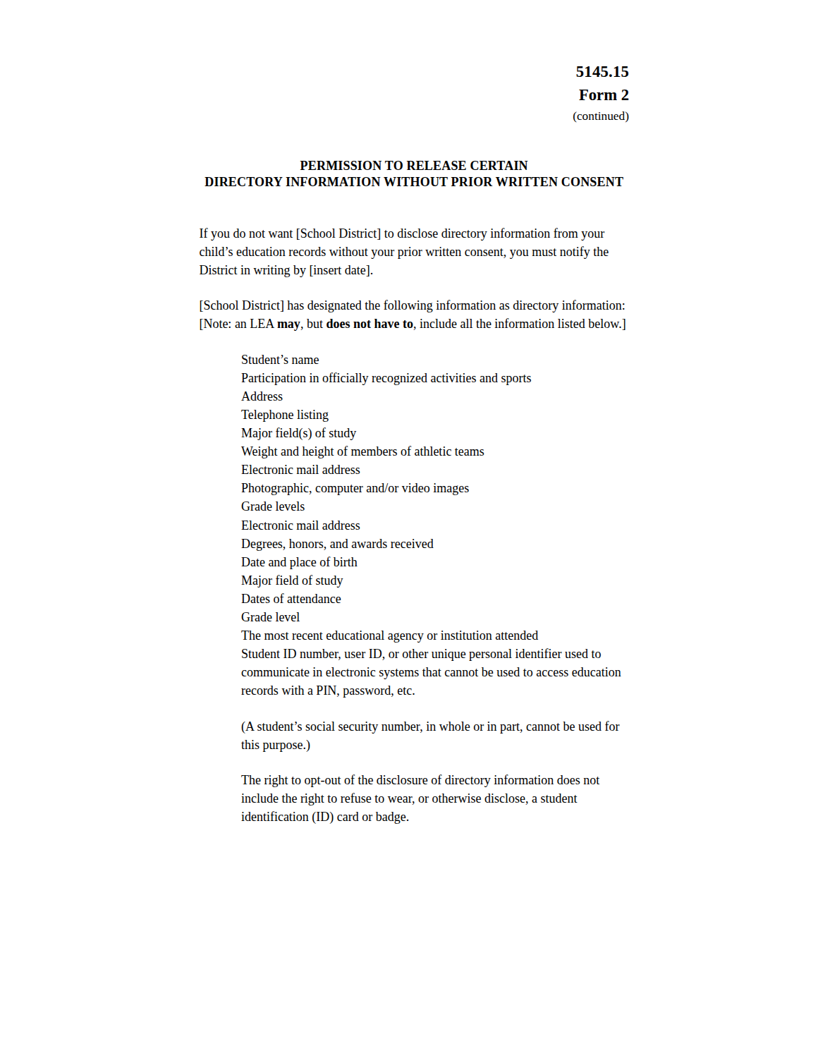5145.15
Form 2
(continued)
Permission to Release Certain
Directory Information Without Prior Written Consent
If you do not want [School District] to disclose directory information from your child’s education records without your prior written consent, you must notify the District in writing by [insert date].
[School District] has designated the following information as directory information: [Note: an LEA may, but does not have to, include all the information listed below.]
Student’s name
Participation in officially recognized activities and sports
Address
Telephone listing
Major field(s) of study
Weight and height of members of athletic teams
Electronic mail address
Photographic, computer and/or video images
Grade levels
Electronic mail address
Degrees, honors, and awards received
Date and place of birth
Major field of study
Dates of attendance
Grade level
The most recent educational agency or institution attended
Student ID number, user ID, or other unique personal identifier used to communicate in electronic systems that cannot be used to access education records with a PIN, password, etc.
(A student’s social security number, in whole or in part, cannot be used for this purpose.)
The right to opt-out of the disclosure of directory information does not include the right to refuse to wear, or otherwise disclose, a student identification (ID) card or badge.